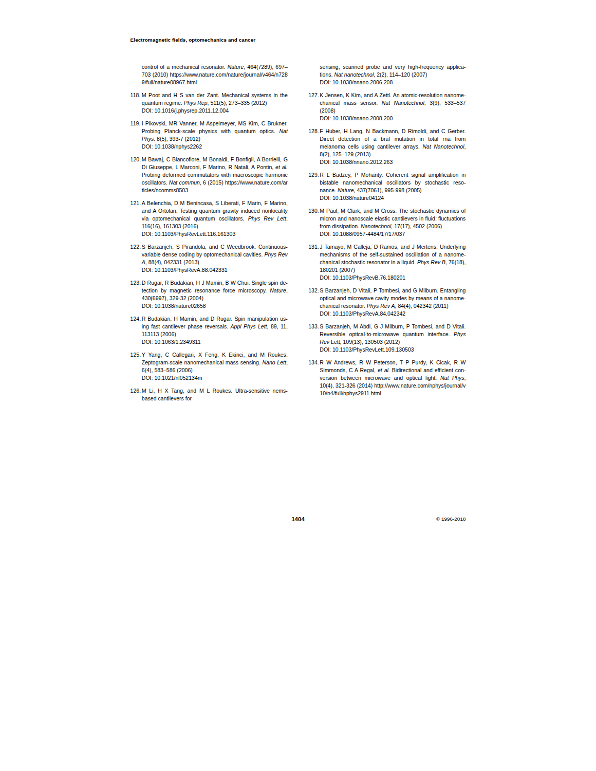Electromagnetic fields, optomechanics and cancer
control of a mechanical resonator. Nature, 464(7289), 697–703 (2010) https://www.nature.com/nature/journal/v464/n7289/full/nature08967.html
118. M Poot and H S van der Zant. Mechanical systems in the quantum regime. Phys Rep, 511(5), 273–335 (2012)DOI: 10.1016/j.physrep.2011.12.004
119. I Pikovski, MR Vanner, M Aspelmeyer, MS Kim, C Brukner. Probing Planck-scale physics with quantum optics. Nat Phys. 8(5), 393-7 (2012)DOI: 10.1038/nphys2262
120. M Bawaj, C Biancofiore, M Bonaldi, F Bonfigli, A Borrielli, G Di Giuseppe, L Marconi, F Marino, R Natali, A Pontin, et al. Probing deformed commutators with macroscopic harmonic oscillators. Nat commun, 6 (2015) https://www.nature.com/articles/ncomms8503
121. A Belenchia, D M Benincasa, S Liberati, F Marin, F Marino, and A Ortolan. Testing quantum gravity induced nonlocality via optomechanical quantum oscillators. Phys Rev Lett, 116(16), 161303 (2016)DOI: 10.1103/PhysRevLett.116.161303
122. S Barzanjeh, S Pirandola, and C Weedbrook. Continuous-variable dense coding by optomechanical cavities. Phys Rev A, 88(4), 042331 (2013)DOI: 10.1103/PhysRevA.88.042331
123. D Rugar, R Budakian, H J Mamin, B W Chui. Single spin detection by magnetic resonance force microscopy. Nature, 430(6997), 329-32 (2004)DOI: 10.1038/nature02658
124. R Budakian, H Mamin, and D Rugar. Spin manipulation using fast cantilever phase reversals. Appl Phys Lett, 89, 11, 113113 (2006)DOI: 10.1063/1.2349311
125. Y Yang, C Callegari, X Feng, K Ekinci, and M Roukes. Zeptogram-scale nanomechanical mass sensing. Nano Lett, 6(4), 583–586 (2006)DOI: 10.1021/nl052134m
126. M Li, H X Tang, and M L Roukes. Ultra-sensitive nems-based cantilevers for
sensing, scanned probe and very high-frequency applications. Nat nanotechnol, 2(2), 114–120 (2007)DOI: 10.1038/nnano.2006.208
127. K Jensen, K Kim, and A Zettl. An atomic-resolution nanomechanical mass sensor. Nat Nanotechnol, 3(9), 533–537 (2008)DOI: 10.1038/nnano.2008.200
128. F Huber, H Lang, N Backmann, D Rimoldi, and C Gerber. Direct detection of a braf mutation in total rna from melanoma cells using cantilever arrays. Nat Nanotechnol, 8(2), 125–129 (2013)DOI: 10.1038/nnano.2012.263
129. R L Badzey, P Mohanty. Coherent signal amplification in bistable nanomechanical oscillators by stochastic resonance. Nature, 437(7061), 995-998 (2005)DOI: 10.1038/nature04124
130. M Paul, M Clark, and M Cross. The stochastic dynamics of micron and nanoscale elastic cantilevers in fluid: fluctuations from dissipation. Nanotechnol, 17(17), 4502 (2006)DOI: 10.1088/0957-4484/17/17/037
131. J Tamayo, M Calleja, D Ramos, and J Mertens. Underlying mechanisms of the self-sustained oscillation of a nanomechanical stochastic resonator in a liquid. Phys Rev B, 76(18), 180201 (2007)DOI: 10.1103/PhysRevB.76.180201
132. S Barzanjeh, D Vitali, P Tombesi, and G Milburn. Entangling optical and microwave cavity modes by means of a nanomechanical resonator. Phys Rev A, 84(4), 042342 (2011)DOI: 10.1103/PhysRevA.84.042342
133. S Barzanjeh, M Abdi, G J Milburn, P Tombesi, and D Vitali. Reversible optical-to-microwave quantum interface. Phys Rev Lett, 109(13), 130503 (2012)DOI: 10.1103/PhysRevLett.109.130503
134. R W Andrews, R W Peterson, T P Purdy, K Cicak, R W Simmonds, C A Regal, et al. Bidirectional and efficient conversion between microwave and optical light. Nat Phys, 10(4), 321-326 (2014) http://www.nature.com/nphys/journal/v10/n4/full/nphys2911.html
1404 © 1996-2018